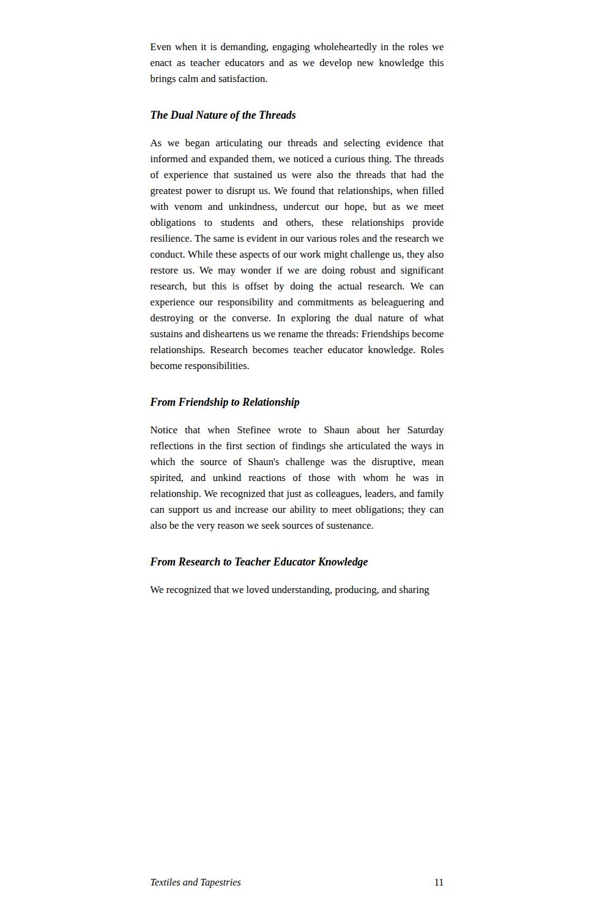Even when it is demanding, engaging wholeheartedly in the roles we enact as teacher educators and as we develop new knowledge this brings calm and satisfaction.
The Dual Nature of the Threads
As we began articulating our threads and selecting evidence that informed and expanded them, we noticed a curious thing. The threads of experience that sustained us were also the threads that had the greatest power to disrupt us. We found that relationships, when filled with venom and unkindness, undercut our hope, but as we meet obligations to students and others, these relationships provide resilience. The same is evident in our various roles and the research we conduct. While these aspects of our work might challenge us, they also restore us. We may wonder if we are doing robust and significant research, but this is offset by doing the actual research. We can experience our responsibility and commitments as beleaguering and destroying or the converse. In exploring the dual nature of what sustains and disheartens us we rename the threads: Friendships become relationships. Research becomes teacher educator knowledge. Roles become responsibilities.
From Friendship to Relationship
Notice that when Stefinee wrote to Shaun about her Saturday reflections in the first section of findings she articulated the ways in which the source of Shaun's challenge was the disruptive, mean spirited, and unkind reactions of those with whom he was in relationship. We recognized that just as colleagues, leaders, and family can support us and increase our ability to meet obligations; they can also be the very reason we seek sources of sustenance.
From Research to Teacher Educator Knowledge
We recognized that we loved understanding, producing, and sharing
Textiles and Tapestries 11